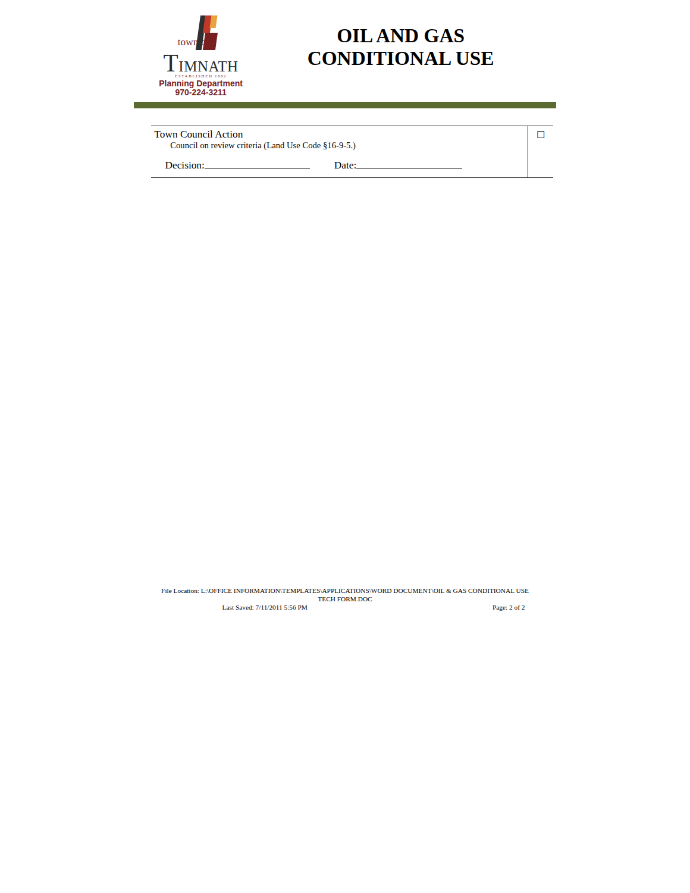town of
Timnath
ESTABLISHED 1882
Planning Department
970-224-3211
OIL AND GAS
CONDITIONAL USE
| Town Council Action Council on review criteria (Land Use Code §16-9-5.) Decision: Date: | ☐ |
File Location: L:\OFFICE INFORMATION\TEMPLATES\APPLICATIONS\WORD DOCUMENT\OIL & GAS CONDITIONAL USE
TECH FORM.DOC
Last Saved: 7/11/2011 5:56 PM Page: 2 of 2